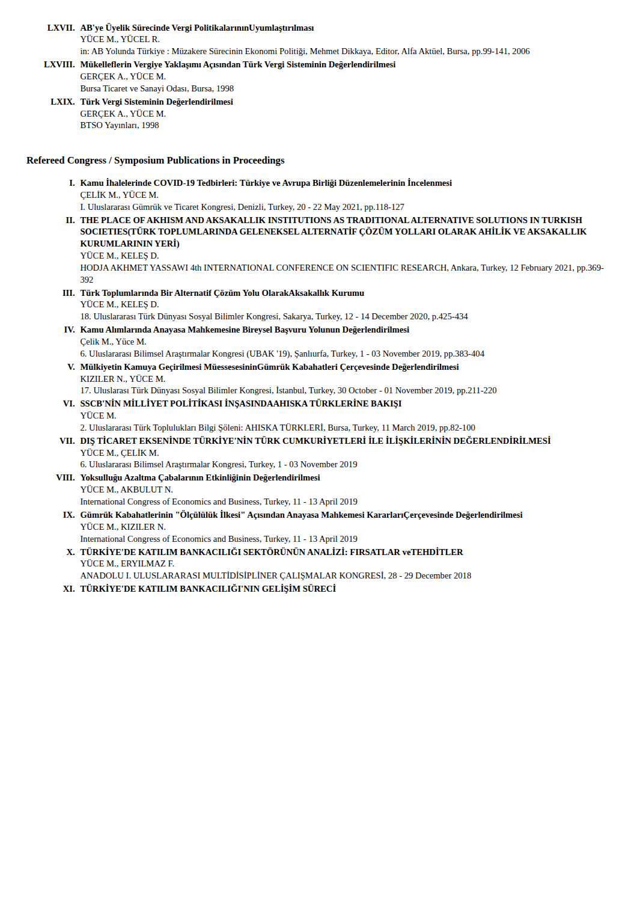LXVII.
AB'ye Üyelik Sürecinde Vergi PolitikalarınınUyumlaştırılması
YÜCE M., YÜCEL R.
in: AB Yolunda Türkiye : Müzakere Sürecinin Ekonomi Politiği, Mehmet Dikkaya, Editor, Alfa Aktüel, Bursa, pp.99-141, 2006
LXVIII.
Mükelleflerin Vergiye Yaklaşımı Açısından Türk Vergi Sisteminin Değerlendirilmesi
GERÇEK A., YÜCE M.
Bursa Ticaret ve Sanayi Odası, Bursa, 1998
LXIX.
Türk Vergi Sisteminin Değerlendirilmesi
GERÇEK A., YÜCE M.
BTSO Yayınları, 1998
Refereed Congress / Symposium Publications in Proceedings
I.
Kamu İhalelerinde COVID-19 Tedbirleri: Türkiye ve Avrupa Birliği Düzenlemelerinin İncelenmesi
ÇELİK M., YÜCE M.
I. Uluslararası Gümrük ve Ticaret Kongresi, Denizli, Turkey, 20 - 22 May 2021, pp.118-127
II.
THE PLACE OF AKHISM AND AKSAKALLIK INSTITUTIONS AS TRADITIONAL ALTERNATIVE SOLUTIONS IN TURKISH SOCIETIES(TÜRK TOPLUMLARINDA GELENEKSEL ALTERNATİF ÇÖZÜM YOLLARI OLARAK AHİLİK VE AKSAKALLIK KURUMLARININ YERİ)
YÜCE M., KELEŞ D.
HODJA AKHMET YASSAWI 4th INTERNATIONAL CONFERENCE ON SCIENTIFIC RESEARCH, Ankara, Turkey, 12 February 2021, pp.369-392
III.
Türk Toplumlarında Bir Alternatif Çözüm Yolu OlarakAksakallık Kurumu
YÜCE M., KELEŞ D.
18. Uluslararası Türk Dünyası Sosyal Bilimler Kongresi, Sakarya, Turkey, 12 - 14 December 2020, p.425-434
IV.
Kamu Alımlarında Anayasa Mahkemesine Bireysel Başvuru Yolunun Değerlendirilmesi
Çelik M., Yüce M.
6. Uluslararası Bilimsel Araştırmalar Kongresi (UBAK '19), Şanlıurfa, Turkey, 1 - 03 November 2019, pp.383-404
V.
Mülkiyetin Kamuya Geçirilmesi MüessesesininGümrük Kabahatleri Çerçevesinde Değerlendirilmesi
KIZILER N., YÜCE M.
17. Uluslarası Türk Dünyası Sosyal Bilimler Kongresi, İstanbul, Turkey, 30 October - 01 November 2019, pp.211-220
VI.
SSCB'NİN MİLLİYET POLİTİKASI İNŞASINDAAHISKA TÜRKLERİNE BAKIŞI
YÜCE M.
2. Uluslararası Türk Toplulukları Bilgi Şöleni: AHISKA TÜRKLERİ, Bursa, Turkey, 11 March 2019, pp.82-100
VII.
DIŞ TİCARET EKSENİNDE TÜRKİYE'NİN TÜRK CUMKURİYETLERİ İLE İLİŞKİLERİNİN DEĞERLENDİRİLMESİ
YÜCE M., ÇELİK M.
6. Uluslararası Bilimsel Araştırmalar Kongresi, Turkey, 1 - 03 November 2019
VIII.
Yoksulluğu Azaltma Çabalarının Etkinliğinin Değerlendirilmesi
YÜCE M., AKBULUT N.
International Congress of Economics and Business, Turkey, 11 - 13 April 2019
IX.
Gümrük Kabahatlerinin "Ölçülülük İlkesi" Açısından Anayasa Mahkemesi KararlarıÇerçevesinde Değerlendirilmesi
YÜCE M., KIZILER N.
International Congress of Economics and Business, Turkey, 11 - 13 April 2019
X.
TÜRKİYE'DE KATILIM BANKACILIĞI SEKTÖRÜNÜN ANALİZİ: FIRSATLAR veTEHDİTLER
YÜCE M., ERYILMAZ F.
ANADOLU I. ULUSLARARASI MULTİDİSİPLİNER ÇALIŞMALAR KONGRESİ, 28 - 29 December 2018
XI.
TÜRKİYE'DE KATILIM BANKACILIĞI'NIN GELİŞİM SÜRECİ